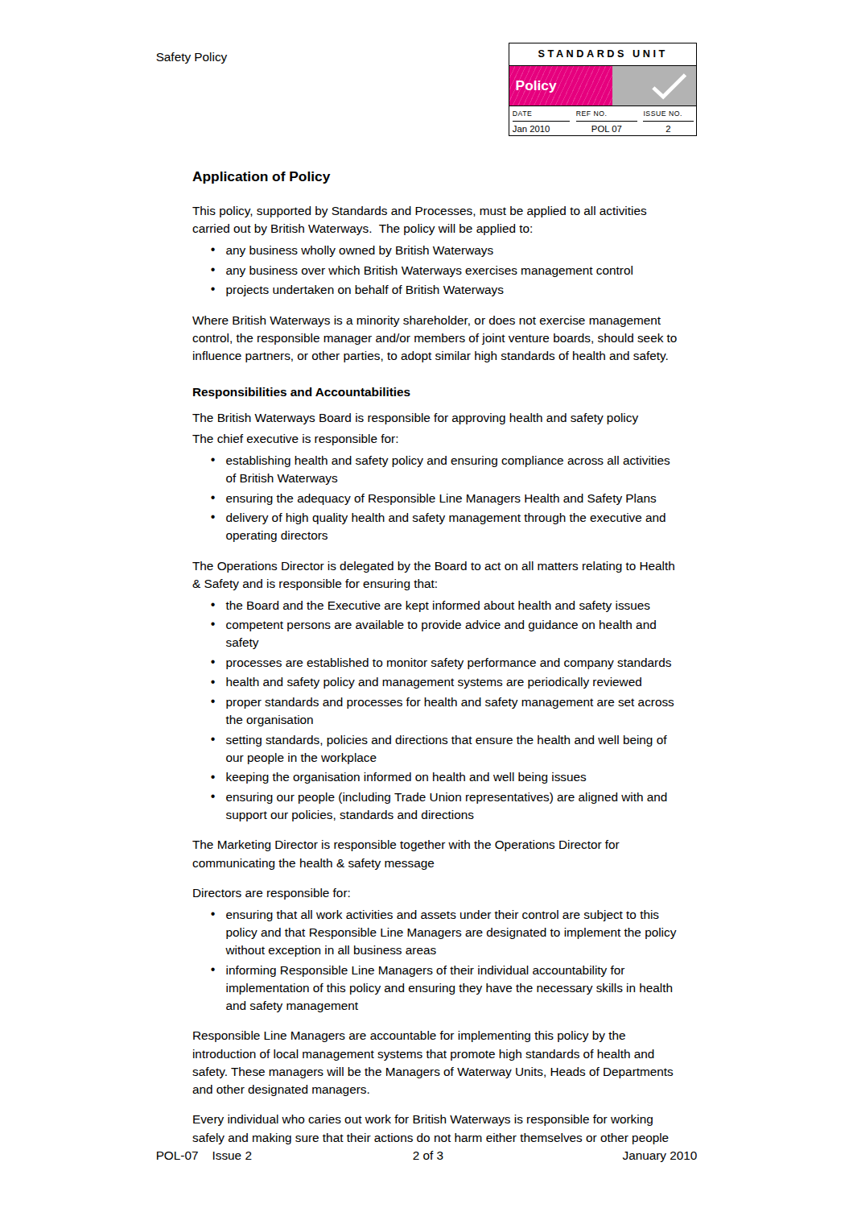Safety Policy
STANDARDS UNIT
Policy
DATE Jan 2010
REF NO. POL 07
ISSUE NO. 2
Application of Policy
This policy, supported by Standards and Processes, must be applied to all activities carried out by British Waterways. The policy will be applied to:
any business wholly owned by British Waterways
any business over which British Waterways exercises management control
projects undertaken on behalf of British Waterways
Where British Waterways is a minority shareholder, or does not exercise management control, the responsible manager and/or members of joint venture boards, should seek to influence partners, or other parties, to adopt similar high standards of health and safety.
Responsibilities and Accountabilities
The British Waterways Board is responsible for approving health and safety policy
The chief executive is responsible for:
establishing health and safety policy and ensuring compliance across all activities of British Waterways
ensuring the adequacy of Responsible Line Managers Health and Safety Plans
delivery of high quality health and safety management through the executive and operating directors
The Operations Director is delegated by the Board to act on all matters relating to Health & Safety and is responsible for ensuring that:
the Board and the Executive are kept informed about health and safety issues
competent persons are available to provide advice and guidance on health and safety
processes are established to monitor safety performance and company standards
health and safety policy and management systems are periodically reviewed
proper standards and processes for health and safety management are set across the organisation
setting standards, policies and directions that ensure the health and well being of our people in the workplace
keeping the organisation informed on health and well being issues
ensuring our people (including Trade Union representatives) are aligned with and support our policies, standards and directions
The Marketing Director is responsible together with the Operations Director for communicating the health & safety message
Directors are responsible for:
ensuring that all work activities and assets under their control are subject to this policy and that Responsible Line Managers are designated to implement the policy without exception in all business areas
informing Responsible Line Managers of their individual accountability for implementation of this policy and ensuring they have the necessary skills in health and safety management
Responsible Line Managers are accountable for implementing this policy by the introduction of local management systems that promote high standards of health and safety. These managers will be the Managers of Waterway Units, Heads of Departments and other designated managers.
Every individual who caries out work for British Waterways is responsible for working safely and making sure that their actions do not harm either themselves or other people
POL-07 Issue 2
2 of 3
January 2010